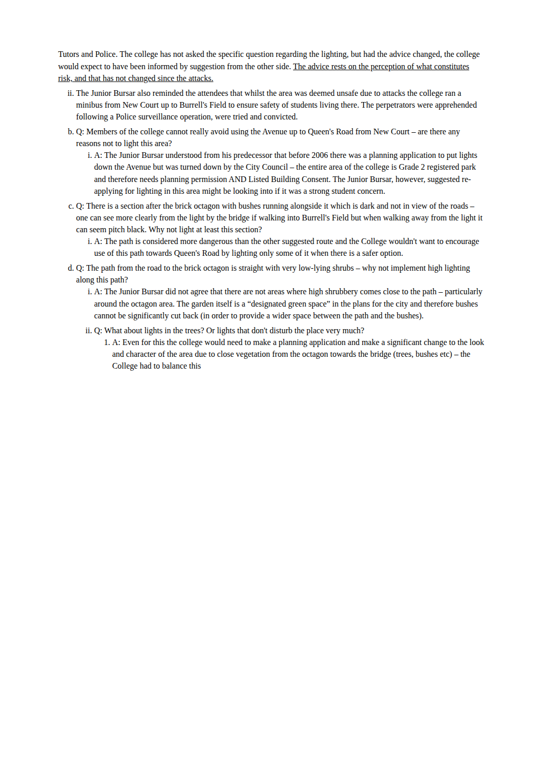Tutors and Police. The college has not asked the specific question regarding the lighting, but had the advice changed, the college would expect to have been informed by suggestion from the other side. The advice rests on the perception of what constitutes risk, and that has not changed since the attacks.
The Junior Bursar also reminded the attendees that whilst the area was deemed unsafe due to attacks the college ran a minibus from New Court up to Burrell's Field to ensure safety of students living there. The perpetrators were apprehended following a Police surveillance operation, were tried and convicted.
Q: Members of the college cannot really avoid using the Avenue up to Queen's Road from New Court – are there any reasons not to light this area?
A: The Junior Bursar understood from his predecessor that before 2006 there was a planning application to put lights down the Avenue but was turned down by the City Council – the entire area of the college is Grade 2 registered park and therefore needs planning permission AND Listed Building Consent. The Junior Bursar, however, suggested re-applying for lighting in this area might be looking into if it was a strong student concern.
Q: There is a section after the brick octagon with bushes running alongside it which is dark and not in view of the roads – one can see more clearly from the light by the bridge if walking into Burrell's Field but when walking away from the light it can seem pitch black. Why not light at least this section?
A: The path is considered more dangerous than the other suggested route and the College wouldn't want to encourage use of this path towards Queen's Road by lighting only some of it when there is a safer option.
Q: The path from the road to the brick octagon is straight with very low-lying shrubs – why not implement high lighting along this path?
A: The Junior Bursar did not agree that there are not areas where high shrubbery comes close to the path – particularly around the octagon area. The garden itself is a “designated green space” in the plans for the city and therefore bushes cannot be significantly cut back (in order to provide a wider space between the path and the bushes).
Q: What about lights in the trees? Or lights that don't disturb the place very much?
A: Even for this the college would need to make a planning application and make a significant change to the look and character of the area due to close vegetation from the octagon towards the bridge (trees, bushes etc) – the College had to balance this